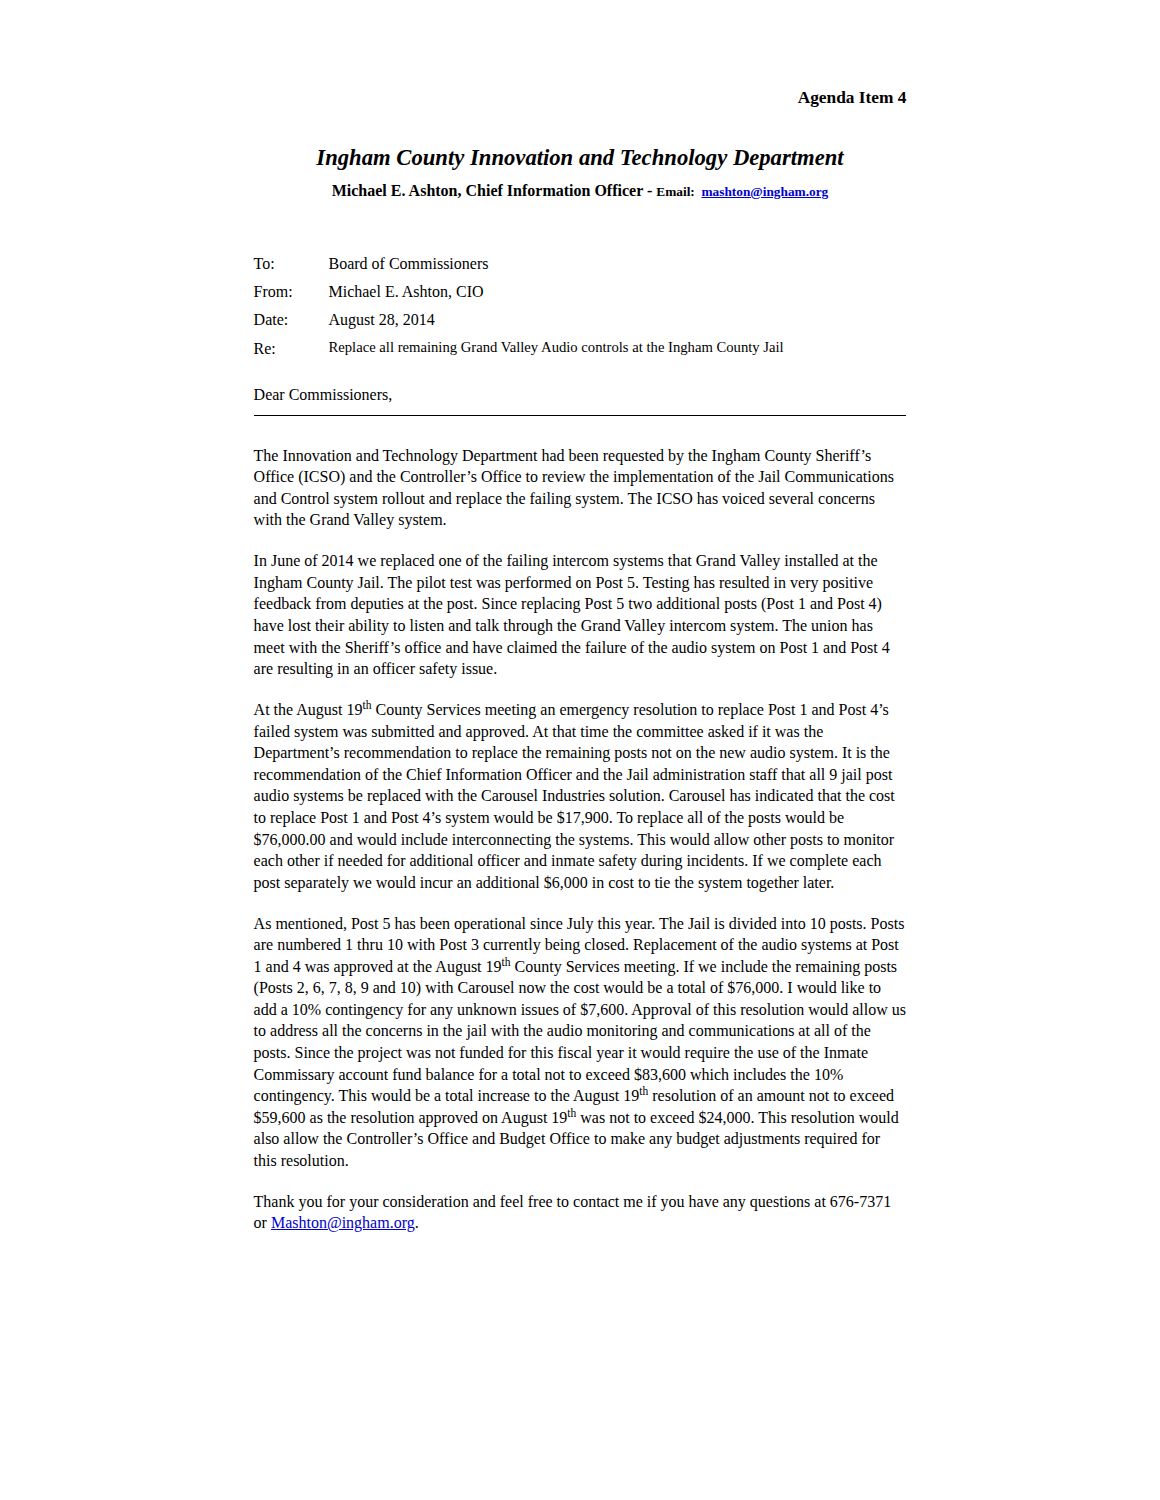Agenda Item 4
Ingham County Innovation and Technology Department
Michael E. Ashton, Chief Information Officer - Email: mashton@ingham.org
| To: | Board of Commissioners |
| From: | Michael E. Ashton, CIO |
| Date: | August 28, 2014 |
| Re: | Replace all remaining Grand Valley Audio controls at the Ingham County Jail |
Dear Commissioners,
The Innovation and Technology Department had been requested by the Ingham County Sheriff’s Office (ICSO) and the Controller’s Office to review the implementation of the Jail Communications and Control system rollout and replace the failing system. The ICSO has voiced several concerns with the Grand Valley system.
In June of 2014 we replaced one of the failing intercom systems that Grand Valley installed at the Ingham County Jail. The pilot test was performed on Post 5. Testing has resulted in very positive feedback from deputies at the post. Since replacing Post 5 two additional posts (Post 1 and Post 4) have lost their ability to listen and talk through the Grand Valley intercom system. The union has meet with the Sheriff’s office and have claimed the failure of the audio system on Post 1 and Post 4 are resulting in an officer safety issue.
At the August 19th County Services meeting an emergency resolution to replace Post 1 and Post 4’s failed system was submitted and approved. At that time the committee asked if it was the Department’s recommendation to replace the remaining posts not on the new audio system. It is the recommendation of the Chief Information Officer and the Jail administration staff that all 9 jail post audio systems be replaced with the Carousel Industries solution. Carousel has indicated that the cost to replace Post 1 and Post 4’s system would be $17,900. To replace all of the posts would be $76,000.00 and would include interconnecting the systems. This would allow other posts to monitor each other if needed for additional officer and inmate safety during incidents. If we complete each post separately we would incur an additional $6,000 in cost to tie the system together later.
As mentioned, Post 5 has been operational since July this year. The Jail is divided into 10 posts. Posts are numbered 1 thru 10 with Post 3 currently being closed. Replacement of the audio systems at Post 1 and 4 was approved at the August 19th County Services meeting. If we include the remaining posts (Posts 2, 6, 7, 8, 9 and 10) with Carousel now the cost would be a total of $76,000. I would like to add a 10% contingency for any unknown issues of $7,600. Approval of this resolution would allow us to address all the concerns in the jail with the audio monitoring and communications at all of the posts. Since the project was not funded for this fiscal year it would require the use of the Inmate Commissary account fund balance for a total not to exceed $83,600 which includes the 10% contingency. This would be a total increase to the August 19th resolution of an amount not to exceed $59,600 as the resolution approved on August 19th was not to exceed $24,000. This resolution would also allow the Controller’s Office and Budget Office to make any budget adjustments required for this resolution.
Thank you for your consideration and feel free to contact me if you have any questions at 676-7371 or Mashton@ingham.org.